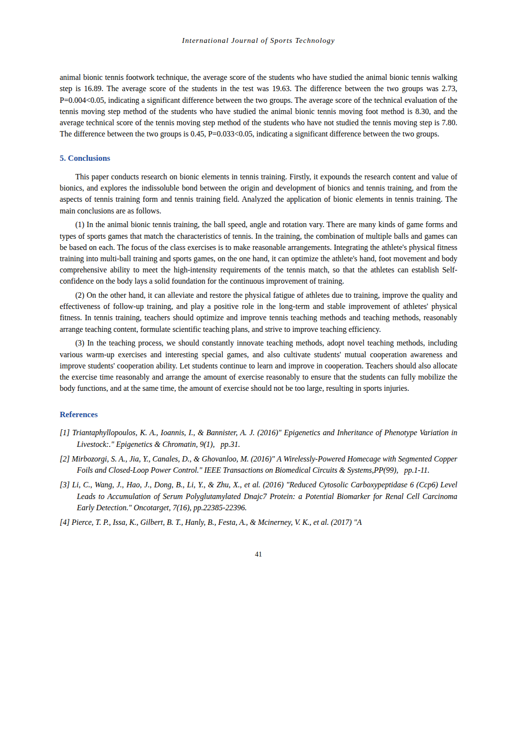International Journal of Sports Technology
animal bionic tennis footwork technique, the average score of the students who have studied the animal bionic tennis walking step is 16.89. The average score of the students in the test was 19.63. The difference between the two groups was 2.73, P=0.004<0.05, indicating a significant difference between the two groups. The average score of the technical evaluation of the tennis moving step method of the students who have studied the animal bionic tennis moving foot method is 8.30, and the average technical score of the tennis moving step method of the students who have not studied the tennis moving step is 7.80. The difference between the two groups is 0.45, P=0.033<0.05, indicating a significant difference between the two groups.
5. Conclusions
This paper conducts research on bionic elements in tennis training. Firstly, it expounds the research content and value of bionics, and explores the indissoluble bond between the origin and development of bionics and tennis training, and from the aspects of tennis training form and tennis training field. Analyzed the application of bionic elements in tennis training. The main conclusions are as follows.
(1) In the animal bionic tennis training, the ball speed, angle and rotation vary. There are many kinds of game forms and types of sports games that match the characteristics of tennis. In the training, the combination of multiple balls and games can be based on each. The focus of the class exercises is to make reasonable arrangements. Integrating the athlete's physical fitness training into multi-ball training and sports games, on the one hand, it can optimize the athlete's hand, foot movement and body comprehensive ability to meet the high-intensity requirements of the tennis match, so that the athletes can establish Self-confidence on the body lays a solid foundation for the continuous improvement of training.
(2) On the other hand, it can alleviate and restore the physical fatigue of athletes due to training, improve the quality and effectiveness of follow-up training, and play a positive role in the long-term and stable improvement of athletes' physical fitness. In tennis training, teachers should optimize and improve tennis teaching methods and teaching methods, reasonably arrange teaching content, formulate scientific teaching plans, and strive to improve teaching efficiency.
(3) In the teaching process, we should constantly innovate teaching methods, adopt novel teaching methods, including various warm-up exercises and interesting special games, and also cultivate students' mutual cooperation awareness and improve students' cooperation ability. Let students continue to learn and improve in cooperation. Teachers should also allocate the exercise time reasonably and arrange the amount of exercise reasonably to ensure that the students can fully mobilize the body functions, and at the same time, the amount of exercise should not be too large, resulting in sports injuries.
References
[1] Triantaphyllopoulos, K. A., Ioannis, I., & Bannister, A. J. (2016)" Epigenetics and Inheritance of Phenotype Variation in Livestock:." Epigenetics & Chromatin, 9(1), pp.31.
[2] Mirbozorgi, S. A., Jia, Y., Canales, D., & Ghovanloo, M. (2016)" A Wirelessly-Powered Homecage with Segmented Copper Foils and Closed-Loop Power Control." IEEE Transactions on Biomedical Circuits & Systems,PP(99), pp.1-11.
[3] Li, C., Wang, J., Hao, J., Dong, B., Li, Y., & Zhu, X., et al. (2016) "Reduced Cytosolic Carboxypeptidase 6 (Ccp6) Level Leads to Accumulation of Serum Polyglutamylated Dnajc7 Protein: a Potential Biomarker for Renal Cell Carcinoma Early Detection." Oncotarget, 7(16), pp.22385-22396.
[4] Pierce, T. P., Issa, K., Gilbert, B. T., Hanly, B., Festa, A., & Mcinerney, V. K., et al. (2017) "A
41